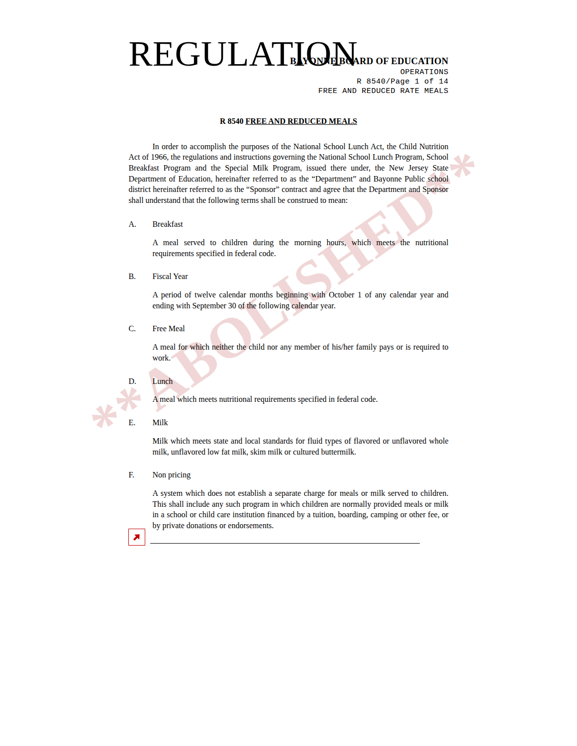**ABOLISHED**
REGULATION
BAYONNE BOARD OF EDUCATION
OPERATIONS
R 8540/Page 1 of 14
FREE AND REDUCED RATE MEALS
R 8540 FREE AND REDUCED MEALS
In order to accomplish the purposes of the National School Lunch Act, the Child Nutrition Act of 1966, the regulations and instructions governing the National School Lunch Program, School Breakfast Program and the Special Milk Program, issued there under, the New Jersey State Department of Education, hereinafter referred to as the “Department” and Bayonne Public school district hereinafter referred to as the “Sponsor” contract and agree that the Department and Sponsor shall understand that the following terms shall be construed to mean:
A. Breakfast
A meal served to children during the morning hours, which meets the nutritional requirements specified in federal code.
B. Fiscal Year
A period of twelve calendar months beginning with October 1 of any calendar year and ending with September 30 of the following calendar year.
C. Free Meal
A meal for which neither the child nor any member of his/her family pays or is required to work.
D. Lunch
A meal which meets nutritional requirements specified in federal code.
E. Milk
Milk which meets state and local standards for fluid types of flavored or unflavored whole milk, unflavored low fat milk, skim milk or cultured buttermilk.
F. Non pricing
A system which does not establish a separate charge for meals or milk served to children. This shall include any such program in which children are normally provided meals or milk in a school or child care institution financed by a tuition, boarding, camping or other fee, or by private donations or endorsements.